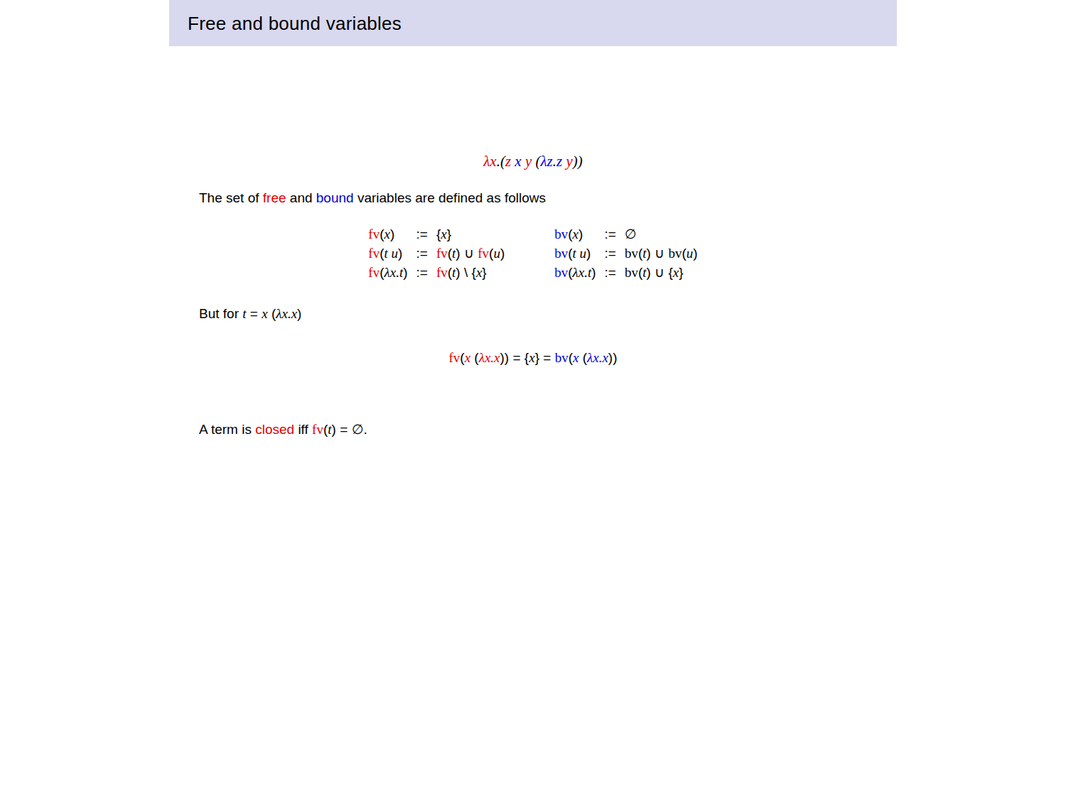Free and bound variables
λx.(z x y (λz.z y))
The set of free and bound variables are defined as follows
| fv ( x ) | := | { x } | | bv ( x ) | := | ∅ |
| fv ( t u ) | := | fv ( t ) ∪ fv ( u ) | | bv ( t u ) | := | bv ( t ) ∪ bv ( u ) |
| fv ( λx.t ) | := | fv ( t ) \ { x } | | bv ( λx.t ) | := | bv ( t ) ∪ { x } |
But for t = x (λx.x)
fv(x (λx.x)) = {x} = bv(x (λx.x))
A term is closed iff fv(t) = ∅.